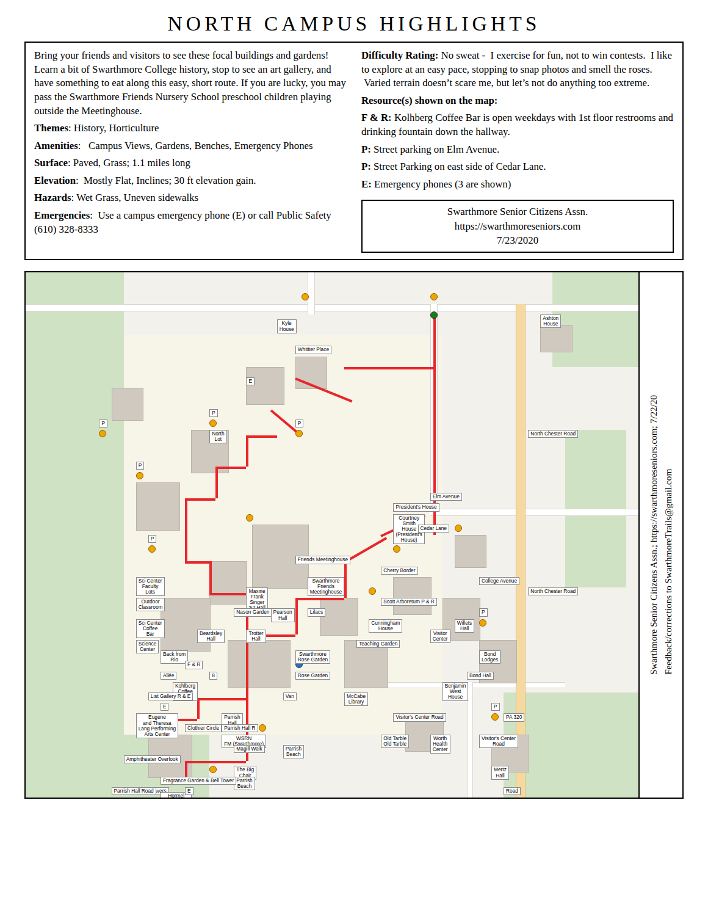NORTH CAMPUS HIGHLIGHTS
Bring your friends and visitors to see these focal buildings and gardens! Learn a bit of Swarthmore College history, stop to see an art gallery, and have something to eat along this easy, short route. If you are lucky, you may pass the Swarthmore Friends Nursery School preschool children playing outside the Meetinghouse.
Themes: History, Horticulture
Amenities: Campus Views, Gardens, Benches, Emergency Phones
Surface: Paved, Grass; 1.1 miles long
Elevation: Mostly Flat, Inclines; 30 ft elevation gain.
Hazards: Wet Grass, Uneven sidewalks
Emergencies: Use a campus emergency phone (E) or call Public Safety (610) 328-8333
Difficulty Rating: No sweat - I exercise for fun, not to win contests. I like to explore at an easy pace, stopping to snap photos and smell the roses. Varied terrain doesn’t scare me, but let’s not do anything too extreme.
Resource(s) shown on the map:
F & R: Kolhberg Coffee Bar is open weekdays with 1st floor restrooms and drinking fountain down the hallway.
P: Street parking on Elm Avenue.
P: Street Parking on east side of Cedar Lane.
E: Emergency phones (3 are shown)
Swarthmore Senior Citizens Assn.
https://swarthmoreseniors.com
7/23/2020
Kyle
House
Whittier Place
Friends Meetinghouse
Swarthmore
Friends
Meetinghouse
Maxine
Frank
Singer
'52 Hall
Pearson
Hall
Lilacs
Nason Garden
Beardsley
Hall
Trotter
Hall
Science
Center
Sci Center
Coffee
Bar
Outdoor
Classroom
Sci Center
Faculty
Lots
Back from
Rio
F & R
Allée
Kohlberg
Coffee
Bar
List Gallery R & E
Eugene
and Theresa
Lang Performing
Arts Center
Clothier Circle
Parrish
Hall
Parrish Hall R
WSRN
FM (Swarthmore)
Magill Walk
Parrish
Beach
The Big
Chair
Parrish
Beach
Amphitheater Overlook
Fragrance Garden & Bell Tower
Pavers
Hormel
Nguyen
Intercultural
Center
Parrish Hall Road
Rose Garden
Swarthmore
Rose Garden
Van
McCabe
Library
Cunningham
House
Teaching Garden
Scott Arboretum P & R
Cherry Border
President's House
Courtney
Smith
House
(President's
House)
Elm Avenue
Cedar Lane
Visitor
Center
Willets
Hall
Bond
Lodges
Bond Hall
Benjamin
West
House
Visitor's Center Road
Old Tarble
Old Tarble
Worth
Health
Center
Visitor's Center
Road
Mertz
Hall
Road
PA 320
North Chester Road
North Chester Road
College Avenue
Ashton
House
P
P
P
North
Lot
P
P
P
P
E
E
E
8
Swarthmore Senior Citizens Assn.; https://swarthmoreseniors.com; 7/22/20
Feedback/corrections to SwarthmoreTrails@gmail.com